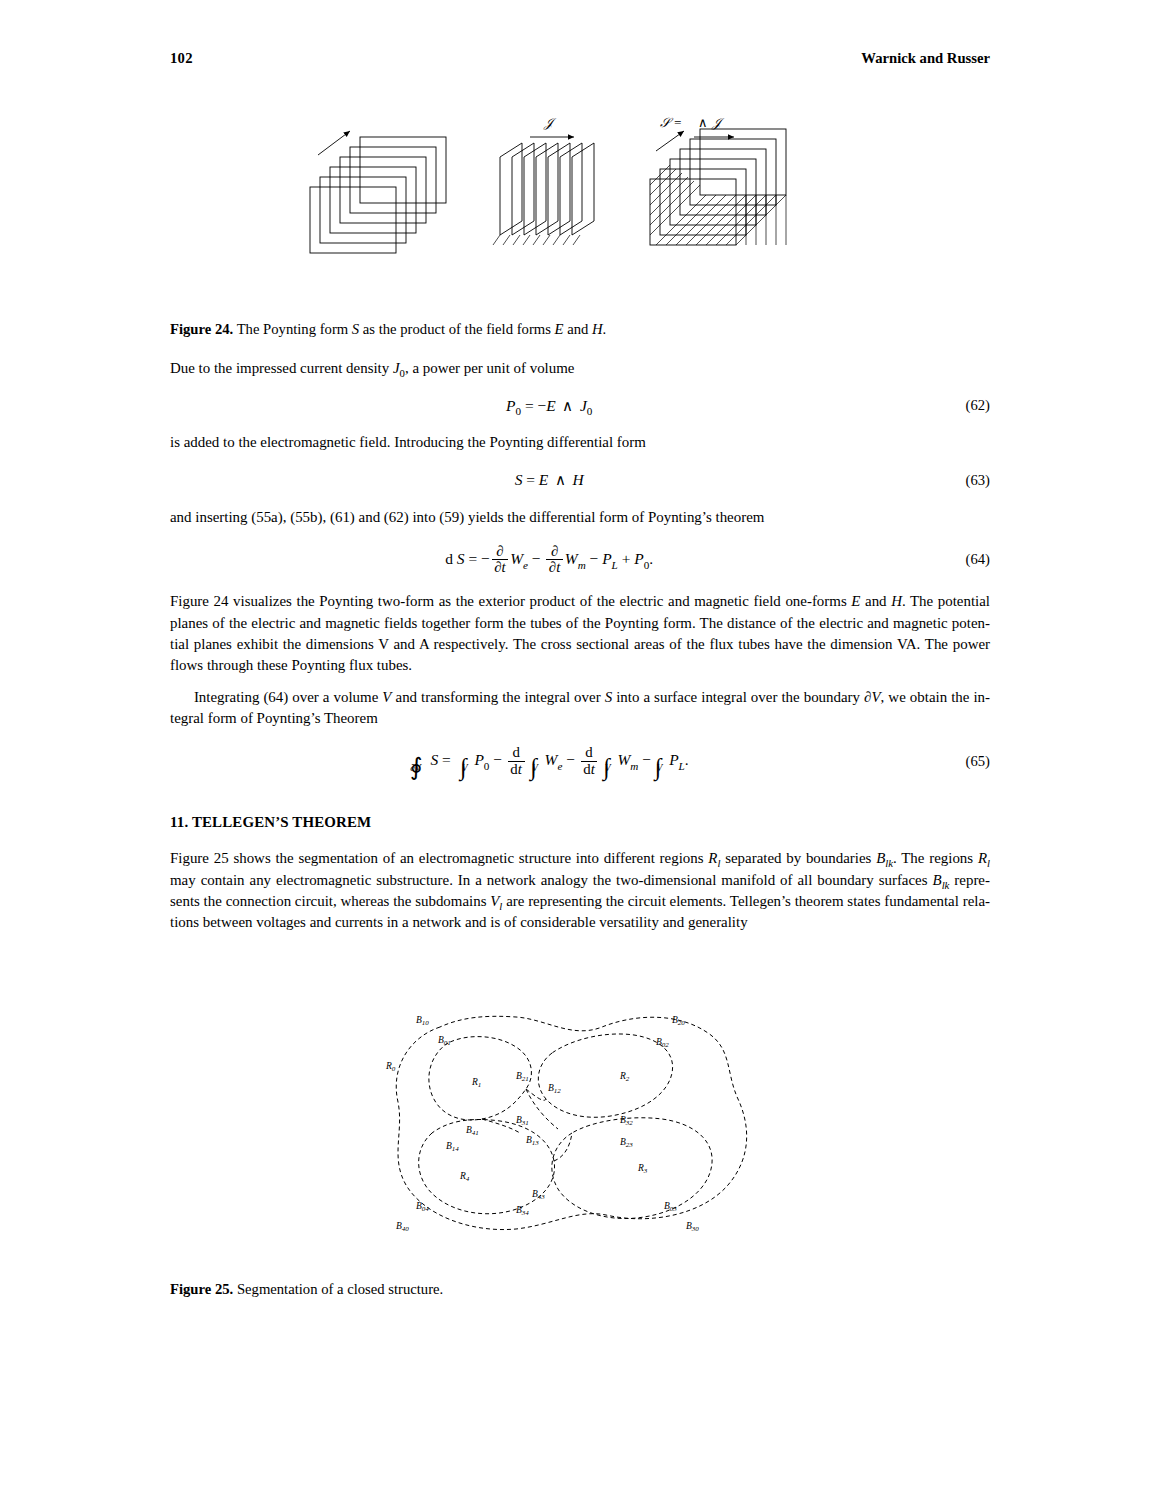102 Warnick and Russer
𝒥 𝒮 = ∧ 𝒥
Figure 24. The Poynting form S as the product of the field forms E and H.
Due to the impressed current density J0, a power per unit of volume
P0 = −E ∧ J0 (62)
is added to the electromagnetic field. Introducing the Poynting differential form
S = E ∧ H (63)
and inserting (55a), (55b), (61) and (62) into (59) yields the differential form of Poynting’s theorem
d S = −∂∂t We − ∂∂t Wm − PL + P0. (64)
Figure 24 visualizes the Poynting two-form as the exterior product of the electric and magnetic field one-forms E and H. The potential planes of the electric and magnetic fields together form the tubes of the Poynting form. The distance of the electric and magnetic potential planes exhibit the dimensions V and A respectively. The cross sectional areas of the flux tubes have the dimension VA. The power flows through these Poynting flux tubes.
Integrating (64) over a volume V and transforming the integral over S into a surface integral over the boundary ∂V, we obtain the integral form of Poynting’s Theorem
∮∂V S = ∫V P0 − ddt ∫V We − ddt ∫V Wm − ∫V PL. (65)
11. TELLEGEN’S THEOREM
Figure 25 shows the segmentation of an electromagnetic structure into different regions Rl separated by boundaries Blk. The regions Rl may contain any electromagnetic substructure. In a network analogy the two-dimensional manifold of all boundary surfaces Blk represents the connection circuit, whereas the subdomains Vl are representing the circuit elements. Tellegen’s theorem states fundamental relations between voltages and currents in a network and is of considerable versatility and generality
R0 R1 R2 R3 R4 B10 B01 B20 B02 B21 B12 B31 B13 B32 B23 B41 B14 B43 B34 B04 B40 B03 B30
Figure 25. Segmentation of a closed structure.